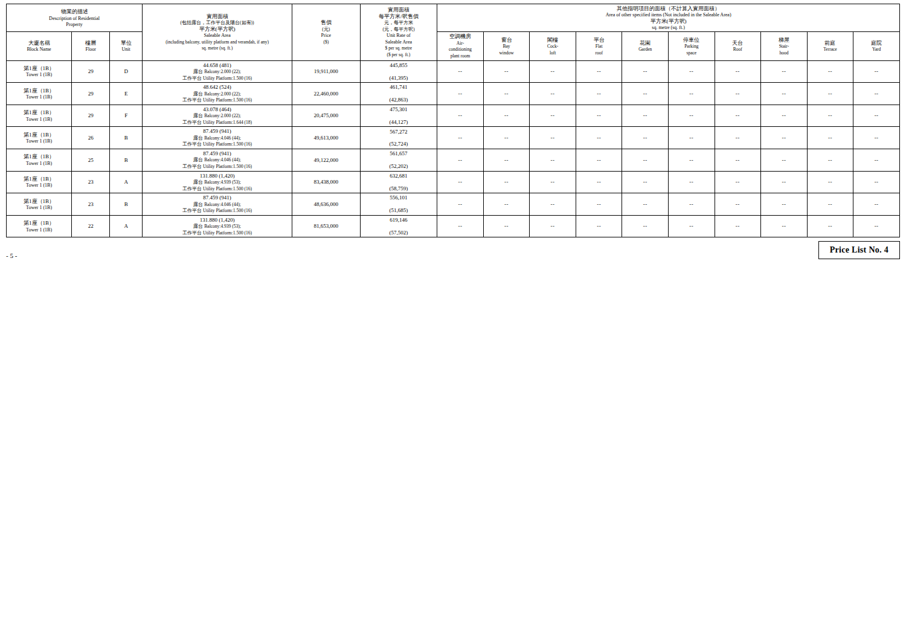| 物業的描述 Description of Residential Property | 實用面積 (包括露台，工作平台及陽台(如有)) 平方米(平方呎) Saleable Area (including balcony, utility platform and verandah, if any) sq. metre (sq. ft.) | 售價 (元) Price ($) | 實用面積 每平方米/呎售價 元，每平方米 (元，每平方呎) Unit Rate of Saleable Area $ per sq. metre ($ per sq. ft.) | 其他指明項目的面積（不計算入實用面積） Area of other specified items (Not included in the Saleable Area) 平方米(平方呎) sq. metre (sq. ft.) |
| --- | --- | --- | --- | --- |
| 大廈名稱 Block Name | 樓層 Floor | 單位 Unit | 空調機房 Air- conditioning plant room | 窗台 Bay window | 閣樓 Cock- loft | 平台 Flat roof | 花園 Garden | 停車位 Parking space | 天台 Roof | 梯屋 Stair- hood | 前庭 Terrace | 庭院 Yard |
| 第1座（1B） Tower 1 (1B) | 29 | D | 44.658 (481) 露台 Balcony:2.000 (22); 工作平台 Utility Platform:1.500 (16) | 19,911,000 | 445,855 (41,395) | -- | -- | -- | -- | -- | -- | -- | -- | -- | -- |
| 第1座（1B） Tower 1 (1B) | 29 | E | 48.642 (524) 露台 Balcony:2.000 (22); 工作平台 Utility Platform:1.500 (16) | 22,460,000 | 461,741 (42,863) | -- | -- | -- | -- | -- | -- | -- | -- | -- | -- |
| 第1座（1B） Tower 1 (1B) | 29 | F | 43.078 (464) 露台 Balcony:2.000 (22); 工作平台 Utility Platform:1.644 (18) | 20,475,000 | 475,301 (44,127) | -- | -- | -- | -- | -- | -- | -- | -- | -- | -- |
| 第1座（1B） Tower 1 (1B) | 26 | B | 87.459 (941) 露台 Balcony:4.046 (44); 工作平台 Utility Platform:1.500 (16) | 49,613,000 | 567,272 (52,724) | -- | -- | -- | -- | -- | -- | -- | -- | -- | -- |
| 第1座（1B） Tower 1 (1B) | 25 | B | 87.459 (941) 露台 Balcony:4.046 (44); 工作平台 Utility Platform:1.500 (16) | 49,122,000 | 561,657 (52,202) | -- | -- | -- | -- | -- | -- | -- | -- | -- | -- |
| 第1座（1B） Tower 1 (1B) | 23 | A | 131.880 (1,420) 露台 Balcony:4.939 (53); 工作平台 Utility Platform:1.500 (16) | 83,438,000 | 632,681 (58,759) | -- | -- | -- | -- | -- | -- | -- | -- | -- | -- |
| 第1座（1B） Tower 1 (1B) | 23 | B | 87.459 (941) 露台 Balcony:4.046 (44); 工作平台 Utility Platform:1.500 (16) | 48,636,000 | 556,101 (51,685) | -- | -- | -- | -- | -- | -- | -- | -- | -- | -- |
| 第1座（1B） Tower 1 (1B) | 22 | A | 131.880 (1,420) 露台 Balcony:4.939 (53); 工作平台 Utility Platform:1.500 (16) | 81,653,000 | 619,146 (57,502) | -- | -- | -- | -- | -- | -- | -- | -- | -- | -- |
- 5 -
Price List No. 4